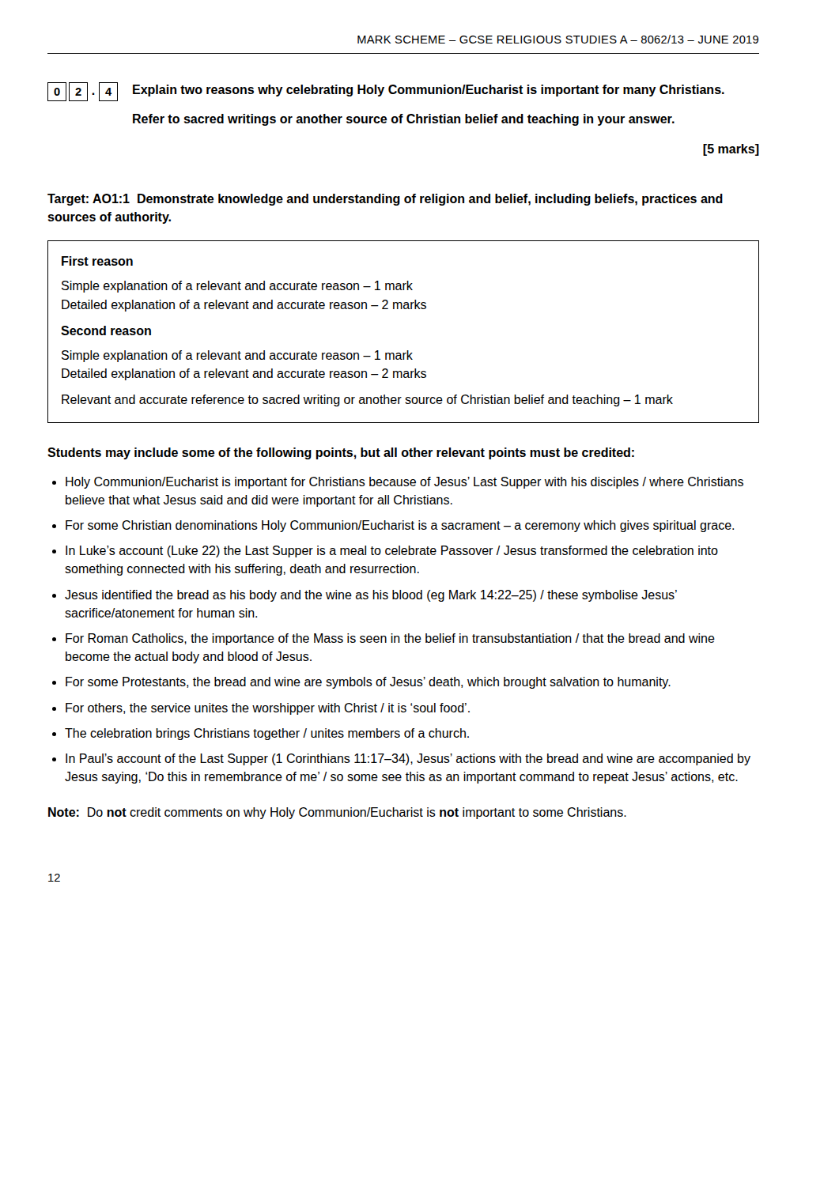MARK SCHEME – GCSE RELIGIOUS STUDIES A – 8062/13 – JUNE 2019
02. 4
Explain two reasons why celebrating Holy Communion/Eucharist is important for many Christians.
Refer to sacred writings or another source of Christian belief and teaching in your answer.
[5 marks]
Target: AO1:1 Demonstrate knowledge and understanding of religion and belief, including beliefs, practices and sources of authority.
First reason
Simple explanation of a relevant and accurate reason – 1 mark
Detailed explanation of a relevant and accurate reason – 2 marks
Second reason
Simple explanation of a relevant and accurate reason – 1 mark
Detailed explanation of a relevant and accurate reason – 2 marks
Relevant and accurate reference to sacred writing or another source of Christian belief and teaching – 1 mark
Students may include some of the following points, but all other relevant points must be credited:
Holy Communion/Eucharist is important for Christians because of Jesus’ Last Supper with his disciples / where Christians believe that what Jesus said and did were important for all Christians.
For some Christian denominations Holy Communion/Eucharist is a sacrament – a ceremony which gives spiritual grace.
In Luke’s account (Luke 22) the Last Supper is a meal to celebrate Passover / Jesus transformed the celebration into something connected with his suffering, death and resurrection.
Jesus identified the bread as his body and the wine as his blood (eg Mark 14:22–25) / these symbolise Jesus’ sacrifice/atonement for human sin.
For Roman Catholics, the importance of the Mass is seen in the belief in transubstantiation / that the bread and wine become the actual body and blood of Jesus.
For some Protestants, the bread and wine are symbols of Jesus’ death, which brought salvation to humanity.
For others, the service unites the worshipper with Christ / it is ‘soul food’.
The celebration brings Christians together / unites members of a church.
In Paul’s account of the Last Supper (1 Corinthians 11:17–34), Jesus’ actions with the bread and wine are accompanied by Jesus saying, ‘Do this in remembrance of me’ / so some see this as an important command to repeat Jesus’ actions, etc.
Note: Do not credit comments on why Holy Communion/Eucharist is not important to some Christians.
12